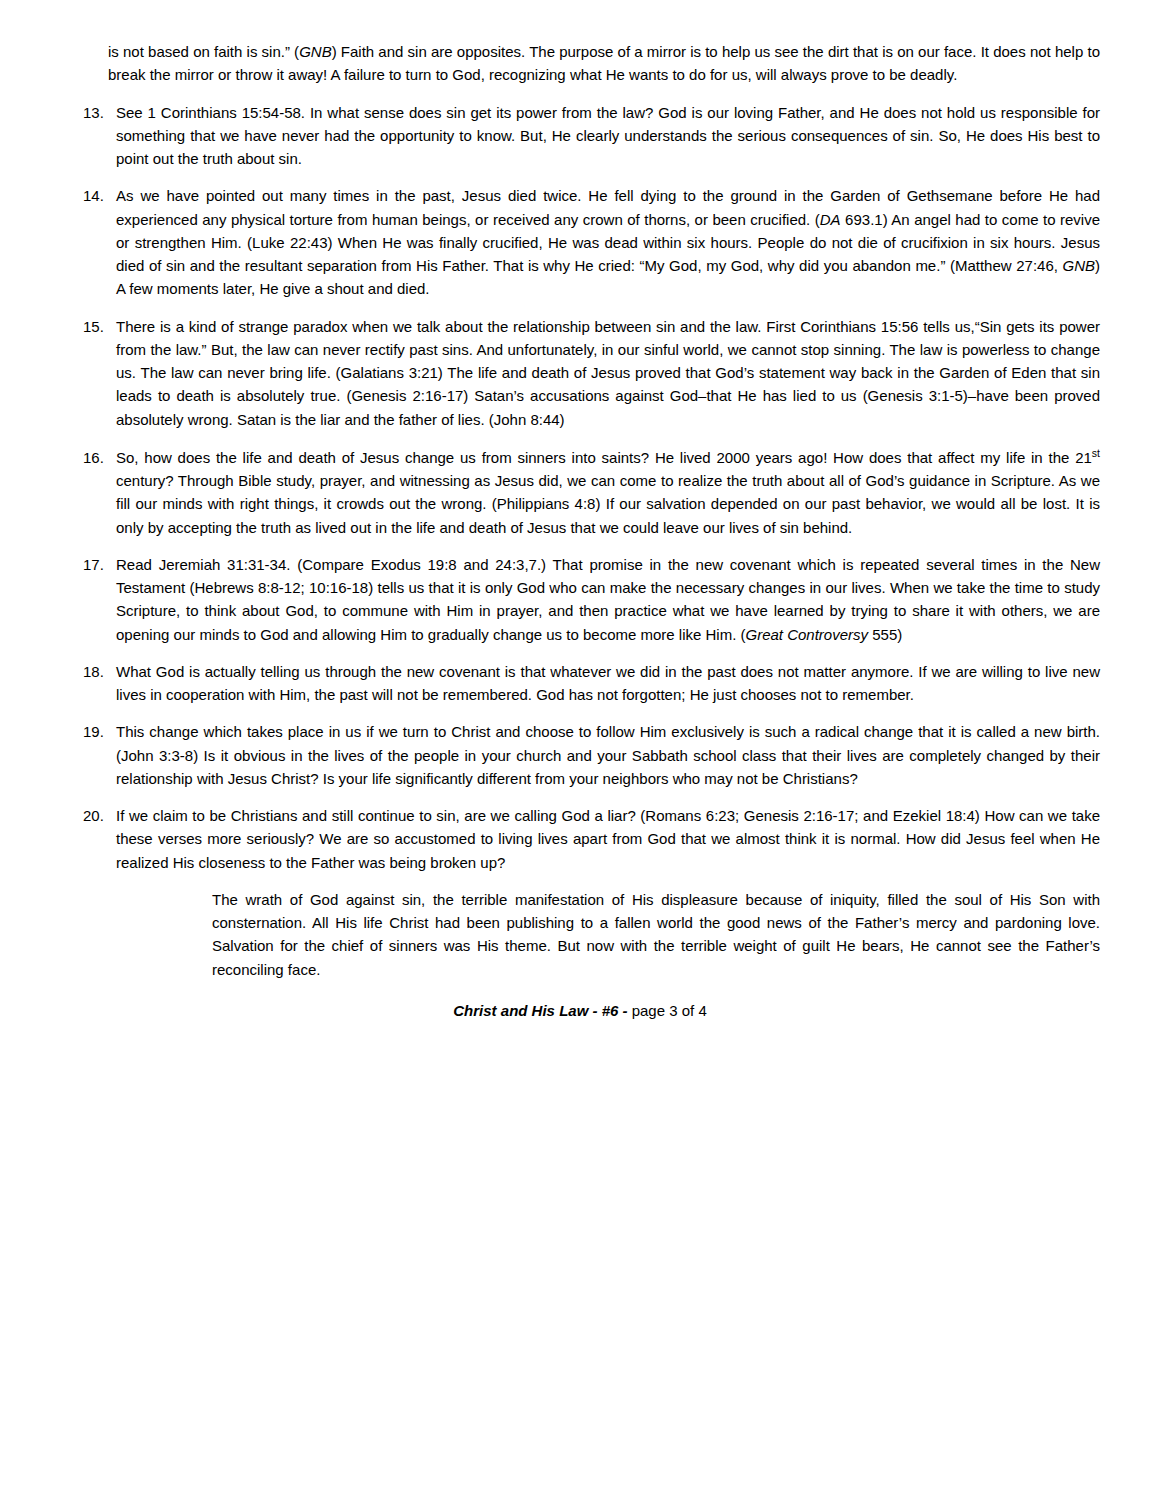is not based on faith is sin.” (GNB) Faith and sin are opposites. The purpose of a mirror is to help us see the dirt that is on our face. It does not help to break the mirror or throw it away! A failure to turn to God, recognizing what He wants to do for us, will always prove to be deadly.
See 1 Corinthians 15:54-58. In what sense does sin get its power from the law? God is our loving Father, and He does not hold us responsible for something that we have never had the opportunity to know. But, He clearly understands the serious consequences of sin. So, He does His best to point out the truth about sin.
As we have pointed out many times in the past, Jesus died twice. He fell dying to the ground in the Garden of Gethsemane before He had experienced any physical torture from human beings, or received any crown of thorns, or been crucified. (DA 693.1) An angel had to come to revive or strengthen Him. (Luke 22:43) When He was finally crucified, He was dead within six hours. People do not die of crucifixion in six hours. Jesus died of sin and the resultant separation from His Father. That is why He cried: “My God, my God, why did you abandon me.” (Matthew 27:46, GNB) A few moments later, He give a shout and died.
There is a kind of strange paradox when we talk about the relationship between sin and the law. First Corinthians 15:56 tells us,“Sin gets its power from the law.” But, the law can never rectify past sins. And unfortunately, in our sinful world, we cannot stop sinning. The law is powerless to change us. The law can never bring life. (Galatians 3:21) The life and death of Jesus proved that God’s statement way back in the Garden of Eden that sin leads to death is absolutely true. (Genesis 2:16-17) Satan’s accusations against God–that He has lied to us (Genesis 3:1-5)–have been proved absolutely wrong. Satan is the liar and the father of lies. (John 8:44)
So, how does the life and death of Jesus change us from sinners into saints? He lived 2000 years ago! How does that affect my life in the 21st century? Through Bible study, prayer, and witnessing as Jesus did, we can come to realize the truth about all of God’s guidance in Scripture. As we fill our minds with right things, it crowds out the wrong. (Philippians 4:8) If our salvation depended on our past behavior, we would all be lost. It is only by accepting the truth as lived out in the life and death of Jesus that we could leave our lives of sin behind.
Read Jeremiah 31:31-34. (Compare Exodus 19:8 and 24:3,7.) That promise in the new covenant which is repeated several times in the New Testament (Hebrews 8:8-12; 10:16-18) tells us that it is only God who can make the necessary changes in our lives. When we take the time to study Scripture, to think about God, to commune with Him in prayer, and then practice what we have learned by trying to share it with others, we are opening our minds to God and allowing Him to gradually change us to become more like Him. (Great Controversy 555)
What God is actually telling us through the new covenant is that whatever we did in the past does not matter anymore. If we are willing to live new lives in cooperation with Him, the past will not be remembered. God has not forgotten; He just chooses not to remember.
This change which takes place in us if we turn to Christ and choose to follow Him exclusively is such a radical change that it is called a new birth. (John 3:3-8) Is it obvious in the lives of the people in your church and your Sabbath school class that their lives are completely changed by their relationship with Jesus Christ? Is your life significantly different from your neighbors who may not be Christians?
If we claim to be Christians and still continue to sin, are we calling God a liar? (Romans 6:23; Genesis 2:16-17; and Ezekiel 18:4) How can we take these verses more seriously? We are so accustomed to living lives apart from God that we almost think it is normal. How did Jesus feel when He realized His closeness to the Father was being broken up?
The wrath of God against sin, the terrible manifestation of His displeasure because of iniquity, filled the soul of His Son with consternation. All His life Christ had been publishing to a fallen world the good news of the Father’s mercy and pardoning love. Salvation for the chief of sinners was His theme. But now with the terrible weight of guilt He bears, He cannot see the Father’s reconciling face.
Christ and His Law - #6 - page 3 of 4